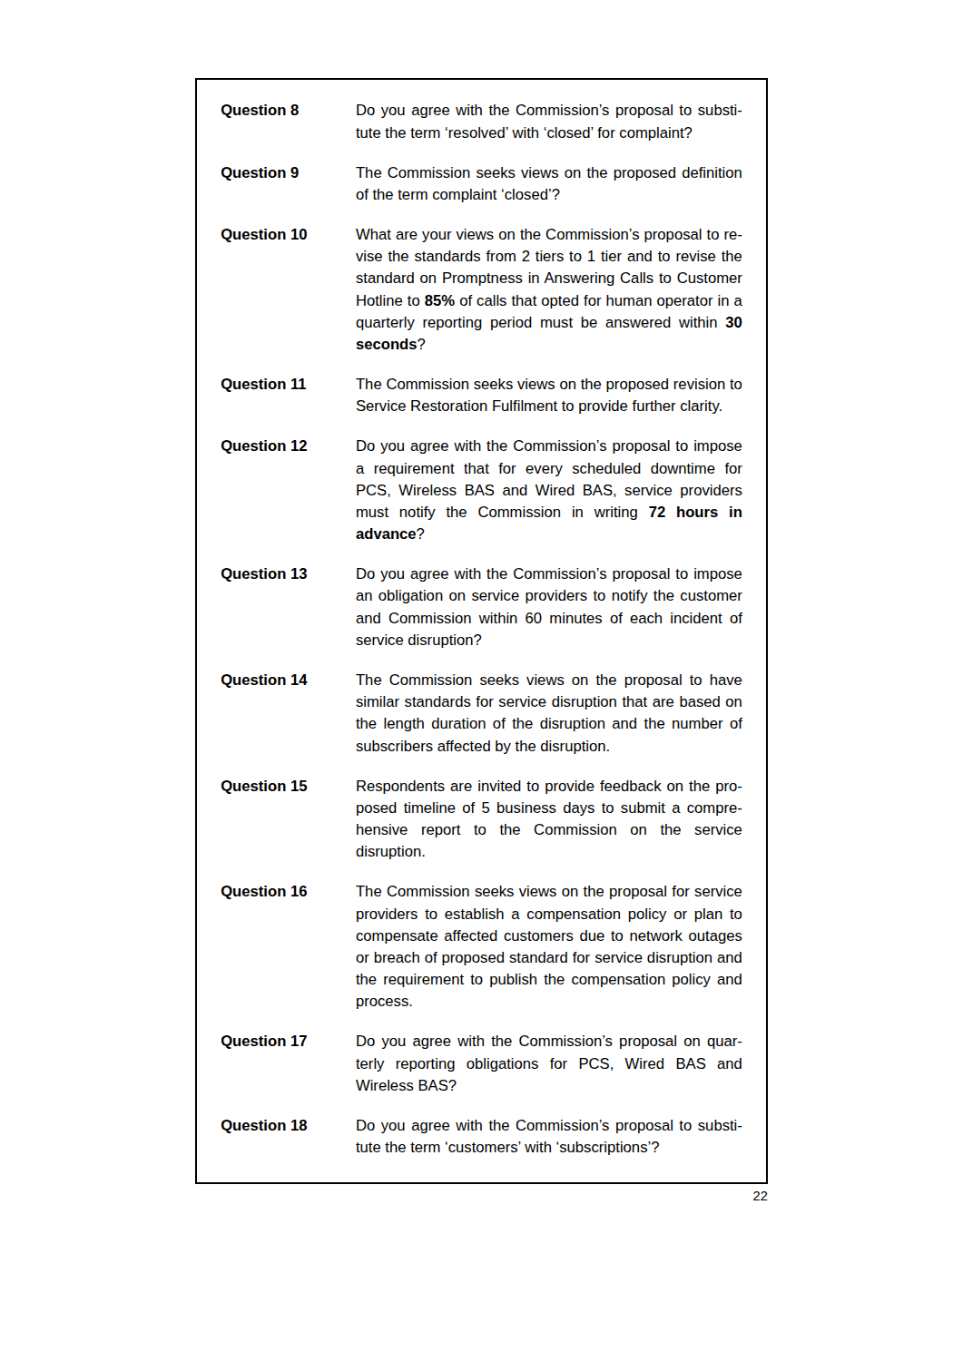| Question 8 | Do you agree with the Commission’s proposal to substitute the term ‘resolved’ with ‘closed’ for complaint? |
| Question 9 | The Commission seeks views on the proposed definition of the term complaint ‘closed’? |
| Question 10 | What are your views on the Commission’s proposal to revise the standards from 2 tiers to 1 tier and to revise the standard on Promptness in Answering Calls to Customer Hotline to 85% of calls that opted for human operator in a quarterly reporting period must be answered within 30 seconds ? |
| Question 11 | The Commission seeks views on the proposed revision to Service Restoration Fulfilment to provide further clarity. |
| Question 12 | Do you agree with the Commission’s proposal to impose a requirement that for every scheduled downtime for PCS, Wireless BAS and Wired BAS, service providers must notify the Commission in writing 72 hours in advance ? |
| Question 13 | Do you agree with the Commission’s proposal to impose an obligation on service providers to notify the customer and Commission within 60 minutes of each incident of service disruption? |
| Question 14 | The Commission seeks views on the proposal to have similar standards for service disruption that are based on the length duration of the disruption and the number of subscribers affected by the disruption. |
| Question 15 | Respondents are invited to provide feedback on the proposed timeline of 5 business days to submit a comprehensive report to the Commission on the service disruption. |
| Question 16 | The Commission seeks views on the proposal for service providers to establish a compensation policy or plan to compensate affected customers due to network outages or breach of proposed standard for service disruption and the requirement to publish the compensation policy and process. |
| Question 17 | Do you agree with the Commission’s proposal on quarterly reporting obligations for PCS, Wired BAS and Wireless BAS? |
| Question 18 | Do you agree with the Commission’s proposal to substitute the term ‘customers’ with ‘subscriptions’? |
22